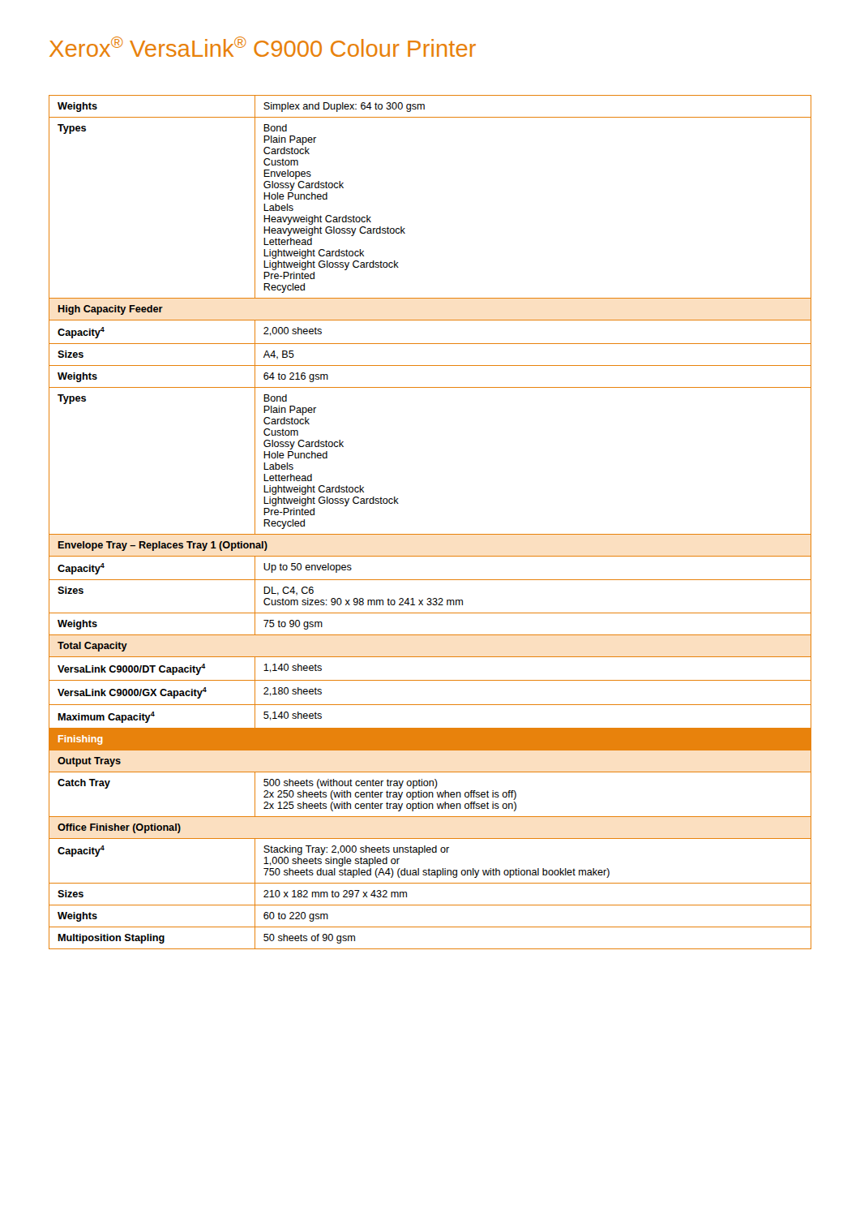Xerox® VersaLink® C9000 Colour Printer
| Weights | Simplex and Duplex: 64 to 300 gsm |
| Types | Bond Plain Paper Cardstock Custom Envelopes Glossy Cardstock Hole Punched Labels Heavyweight Cardstock Heavyweight Glossy Cardstock Letterhead Lightweight Cardstock Lightweight Glossy Cardstock Pre-Printed Recycled |
| High Capacity Feeder |
| Capacity 4 | 2,000 sheets |
| Sizes | A4, B5 |
| Weights | 64 to 216 gsm |
| Types | Bond Plain Paper Cardstock Custom Glossy Cardstock Hole Punched Labels Letterhead Lightweight Cardstock Lightweight Glossy Cardstock Pre-Printed Recycled |
| Envelope Tray – Replaces Tray 1 (Optional) |
| Capacity 4 | Up to 50 envelopes |
| Sizes | DL, C4, C6 Custom sizes: 90 x 98 mm to 241 x 332 mm |
| Weights | 75 to 90 gsm |
| Total Capacity |
| VersaLink C9000/DT Capacity 4 | 1,140 sheets |
| VersaLink C9000/GX Capacity 4 | 2,180 sheets |
| Maximum Capacity 4 | 5,140 sheets |
| Finishing |
| Output Trays |
| Catch Tray | 500 sheets (without center tray option) 2x 250 sheets (with center tray option when offset is off) 2x 125 sheets (with center tray option when offset is on) |
| Office Finisher (Optional) |
| Capacity 4 | Stacking Tray: 2,000 sheets unstapled or 1,000 sheets single stapled or 750 sheets dual stapled (A4) (dual stapling only with optional booklet maker) |
| Sizes | 210 x 182 mm to 297 x 432 mm |
| Weights | 60 to 220 gsm |
| Multiposition Stapling | 50 sheets of 90 gsm |